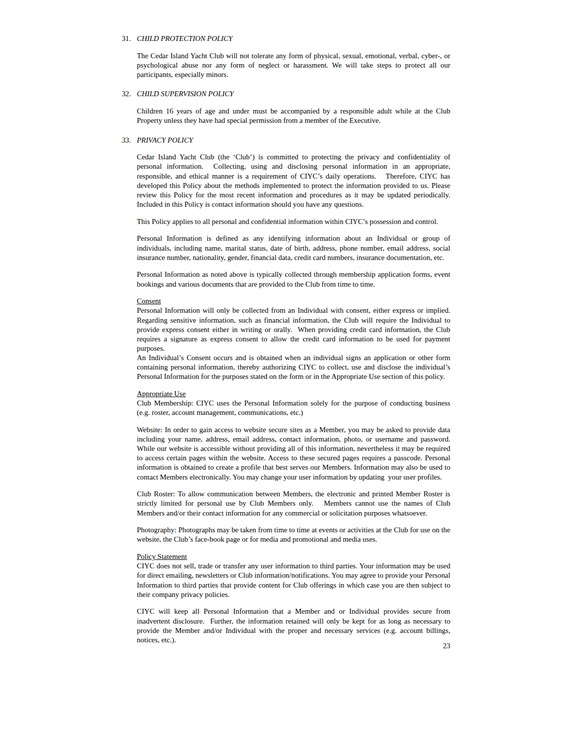31. CHILD PROTECTION POLICY
The Cedar Island Yacht Club will not tolerate any form of physical, sexual, emotional, verbal, cyber-, or psychological abuse nor any form of neglect or harassment. We will take steps to protect all our participants, especially minors.
32. CHILD SUPERVISION POLICY
Children 16 years of age and under must be accompanied by a responsible adult while at the Club Property unless they have had special permission from a member of the Executive.
33. PRIVACY POLICY
Cedar Island Yacht Club (the ‘Club’) is committed to protecting the privacy and confidentiality of personal information. Collecting, using and disclosing personal information in an appropriate, responsible, and ethical manner is a requirement of CIYC’s daily operations. Therefore, CIYC has developed this Policy about the methods implemented to protect the information provided to us. Please review this Policy for the most recent information and procedures as it may be updated periodically. Included in this Policy is contact information should you have any questions.
This Policy applies to all personal and confidential information within CIYC’s possession and control.
Personal Information is defined as any identifying information about an Individual or group of individuals, including name, marital status, date of birth, address, phone number, email address, social insurance number, nationality, gender, financial data, credit card numbers, insurance documentation, etc.
Personal Information as noted above is typically collected through membership application forms, event bookings and various documents that are provided to the Club from time to time.
Consent
Personal Information will only be collected from an Individual with consent, either express or implied. Regarding sensitive information, such as financial information, the Club will require the Individual to provide express consent either in writing or orally. When providing credit card information, the Club requires a signature as express consent to allow the credit card information to be used for payment purposes.
An Individual’s Consent occurs and is obtained when an individual signs an application or other form containing personal information, thereby authorizing CIYC to collect, use and disclose the individual’s Personal Information for the purposes stated on the form or in the Appropriate Use section of this policy.
Appropriate Use
Club Membership: CIYC uses the Personal Information solely for the purpose of conducting business (e.g. roster, account management, communications, etc.)
Website: In order to gain access to website secure sites as a Member, you may be asked to provide data including your name, address, email address, contact information, photo, or username and password. While our website is accessible without providing all of this information, nevertheless it may be required to access certain pages within the website. Access to these secured pages requires a passcode. Personal information is obtained to create a profile that best serves our Members. Information may also be used to contact Members electronically. You may change your user information by updating your user profiles.
Club Roster: To allow communication between Members, the electronic and printed Member Roster is strictly limited for personal use by Club Members only. Members cannot use the names of Club Members and/or their contact information for any commercial or solicitation purposes whatsoever.
Photography: Photographs may be taken from time to time at events or activities at the Club for use on the website, the Club’s face-book page or for media and promotional and media uses.
Policy Statement
CIYC does not sell, trade or transfer any user information to third parties. Your information may be used for direct emailing, newsletters or Club information/notifications. You may agree to provide your Personal Information to third parties that provide content for Club offerings in which case you are then subject to their company privacy policies.
CIYC will keep all Personal Information that a Member and or Individual provides secure from inadvertent disclosure. Further, the information retained will only be kept for as long as necessary to provide the Member and/or Individual with the proper and necessary services (e.g. account billings, notices, etc.).
23